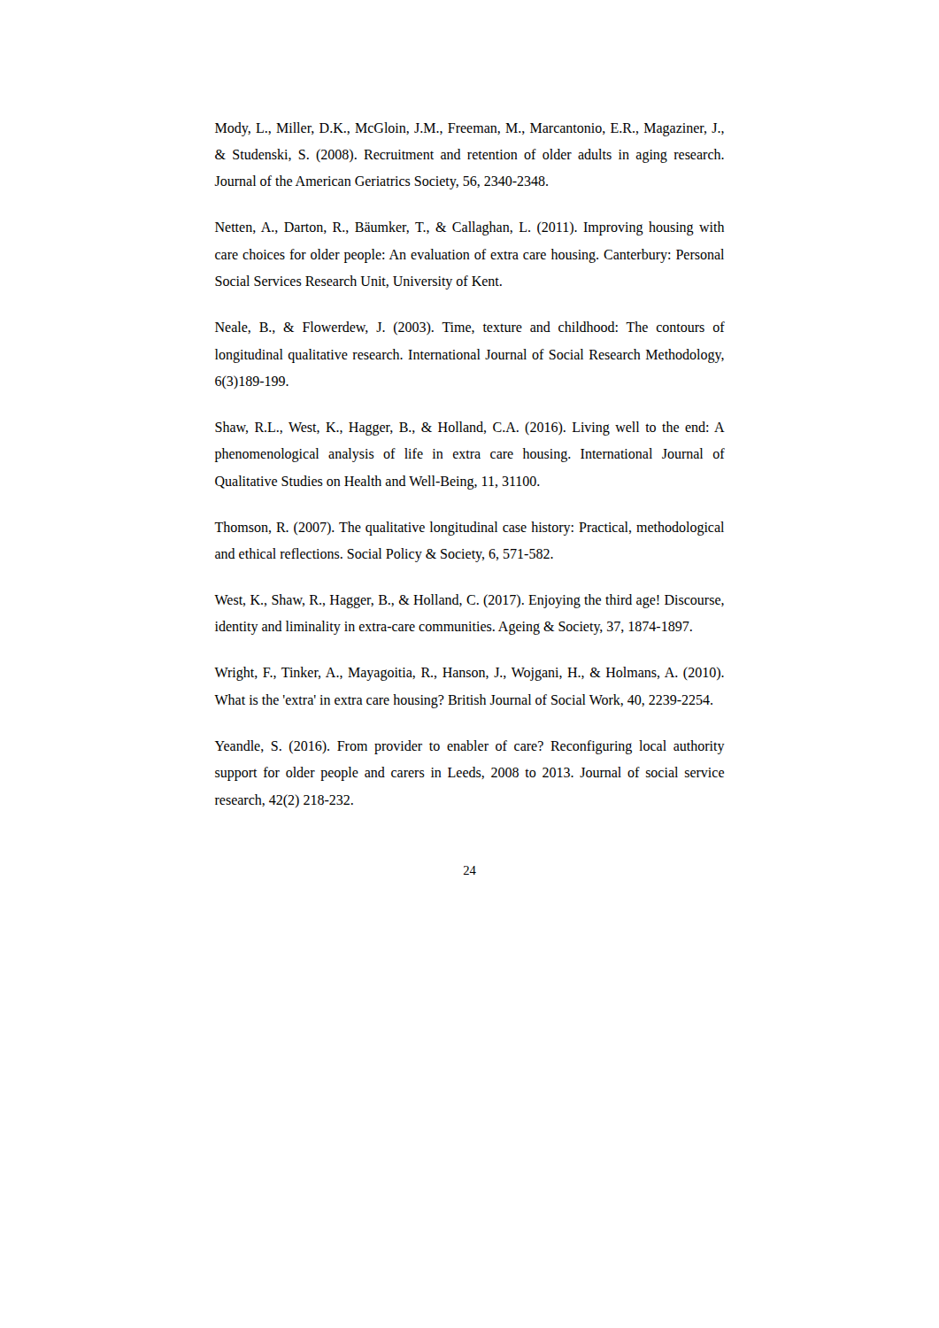Mody, L., Miller, D.K., McGloin, J.M., Freeman, M., Marcantonio, E.R., Magaziner, J., & Studenski, S. (2008). Recruitment and retention of older adults in aging research. Journal of the American Geriatrics Society, 56, 2340-2348.
Netten, A., Darton, R., Bäumker, T., & Callaghan, L. (2011). Improving housing with care choices for older people: An evaluation of extra care housing. Canterbury: Personal Social Services Research Unit, University of Kent.
Neale, B., & Flowerdew, J. (2003). Time, texture and childhood: The contours of longitudinal qualitative research. International Journal of Social Research Methodology, 6(3)189-199.
Shaw, R.L., West, K., Hagger, B., & Holland, C.A. (2016). Living well to the end: A phenomenological analysis of life in extra care housing. International Journal of Qualitative Studies on Health and Well-Being, 11, 31100.
Thomson, R. (2007). The qualitative longitudinal case history: Practical, methodological and ethical reflections. Social Policy & Society, 6, 571-582.
West, K., Shaw, R., Hagger, B., & Holland, C. (2017). Enjoying the third age! Discourse, identity and liminality in extra-care communities. Ageing & Society, 37, 1874-1897.
Wright, F., Tinker, A., Mayagoitia, R., Hanson, J., Wojgani, H., & Holmans, A. (2010). What is the 'extra' in extra care housing? British Journal of Social Work, 40, 2239-2254.
Yeandle, S. (2016). From provider to enabler of care? Reconfiguring local authority support for older people and carers in Leeds, 2008 to 2013. Journal of social service research, 42(2) 218-232.
24